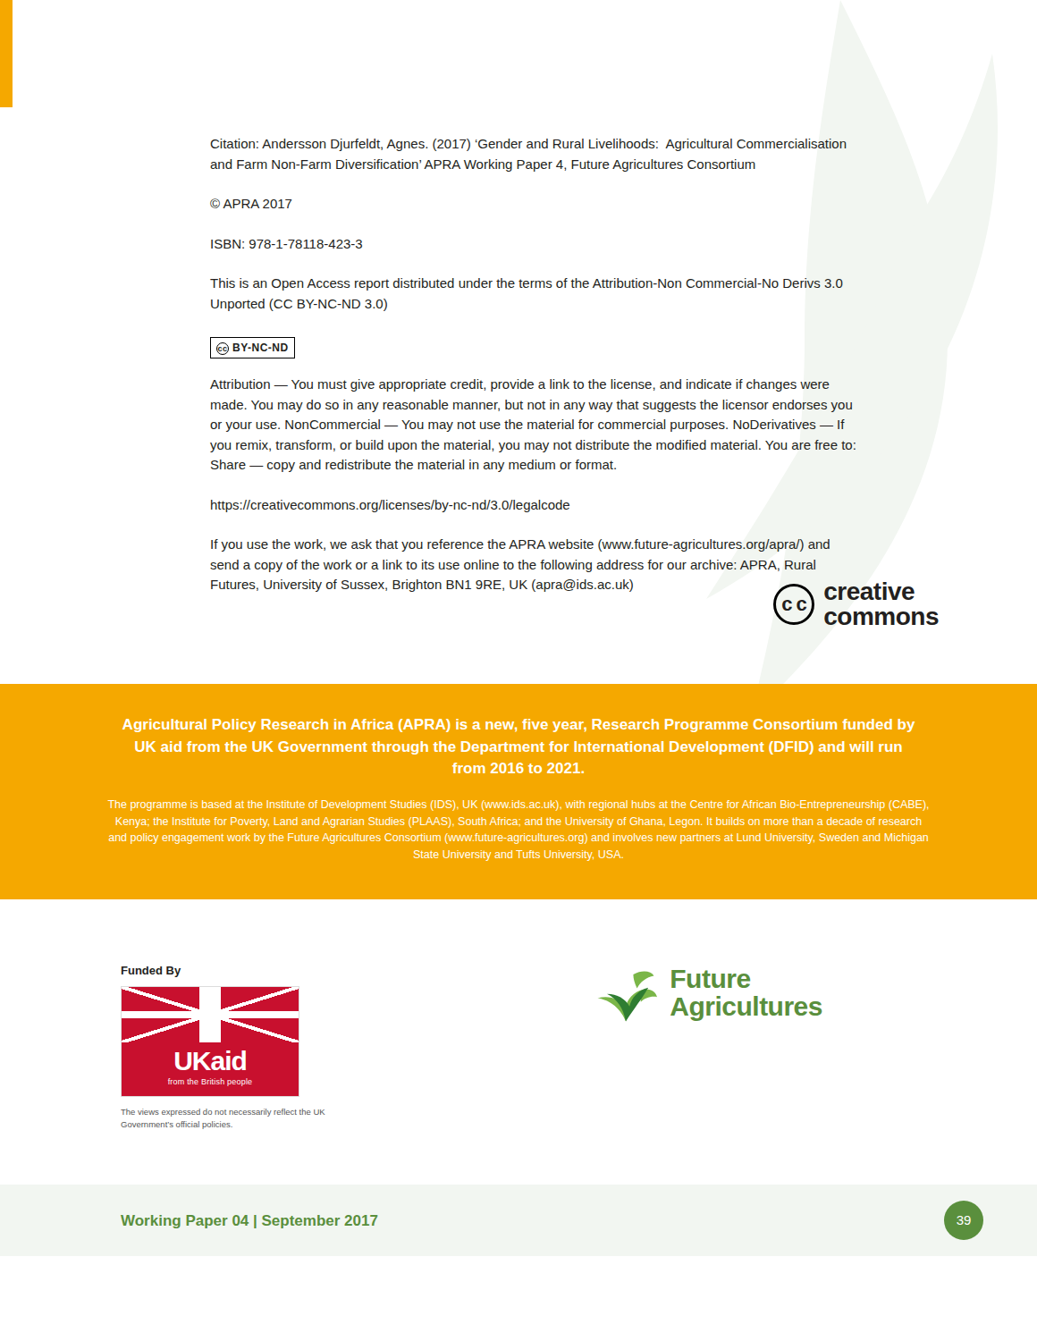Citation: Andersson Djurfeldt, Agnes. (2017) ‘Gender and Rural Livelihoods: Agricultural Commercialisation and Farm Non-Farm Diversification’ APRA Working Paper 4, Future Agricultures Consortium
© APRA 2017
ISBN: 978-1-78118-423-3
This is an Open Access report distributed under the terms of the Attribution-Non Commercial-No Derivs 3.0 Unported (CC BY-NC-ND 3.0)
cc BY-NC-ND
Attribution — You must give appropriate credit, provide a link to the license, and indicate if changes were made. You may do so in any reasonable manner, but not in any way that suggests the licensor endorses you or your use. NonCommercial — You may not use the material for commercial purposes. NoDerivatives — If you remix, transform, or build upon the material, you may not distribute the modified material. You are free to: Share — copy and redistribute the material in any medium or format.
https://creativecommons.org/licenses/by-nc-nd/3.0/legalcode
If you use the work, we ask that you reference the APRA website (www.future-agricultures.org/apra/) and send a copy of the work or a link to its use online to the following address for our archive: APRA, Rural Futures, University of Sussex, Brighton BN1 9RE, UK (apra@ids.ac.uk)
creative commons
Agricultural Policy Research in Africa (APRA) is a new, five year, Research Programme Consortium funded by UK aid from the UK Government through the Department for International Development (DFID) and will run from 2016 to 2021.
The programme is based at the Institute of Development Studies (IDS), UK (www.ids.ac.uk), with regional hubs at the Centre for African Bio-Entrepreneurship (CABE), Kenya; the Institute for Poverty, Land and Agrarian Studies (PLAAS), South Africa; and the University of Ghana, Legon. It builds on more than a decade of research and policy engagement work by the Future Agricultures Consortium (www.future-agricultures.org) and involves new partners at Lund University, Sweden and Michigan State University and Tufts University, USA.
Funded By
UKaid
from the British people
The views expressed do not necessarily reflect the UK Government’s official policies.
Future
Agricultures
Working Paper 04 | September 2017
39